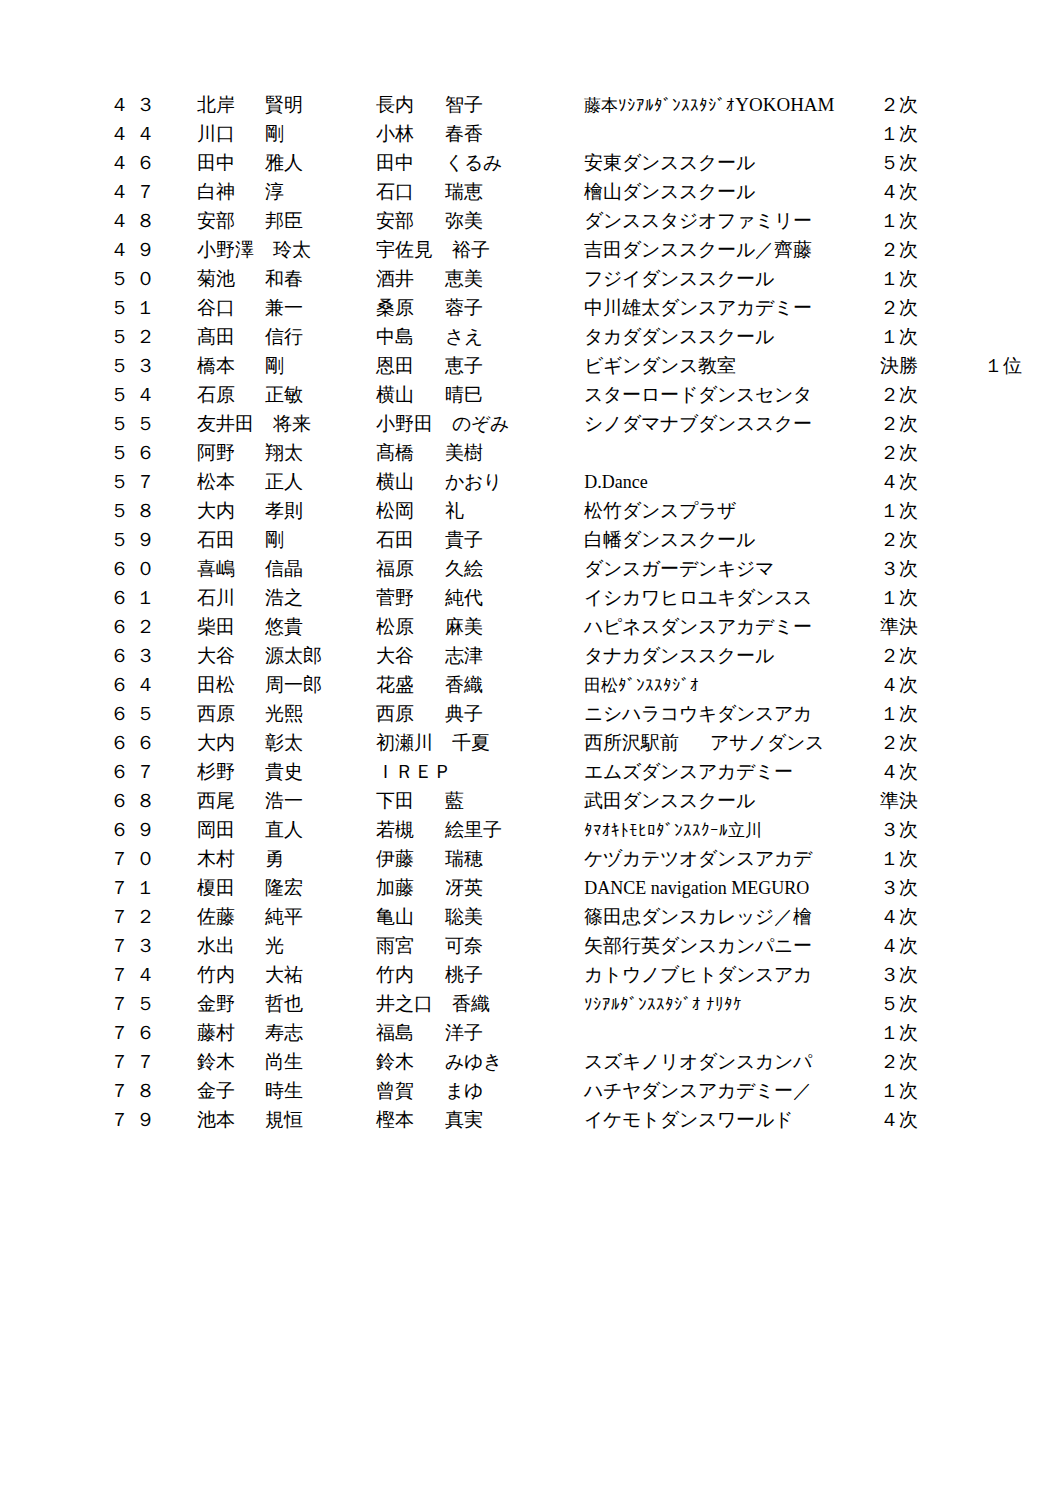| ４３ | 北岸 賢明 | 長内 智子 | 藤本ｿｼｱﾙﾀﾞﾝｽｽﾀｼﾞｵ YOKOHAM | ２次 | |
| ４４ | 川口 剛 | 小林 春香 | | １次 | |
| ４６ | 田中 雅人 | 田中 くるみ | 安東ダンススクール | ５次 | |
| ４７ | 白神 淳 | 石口 瑞恵 | 檜山ダンススクール | ４次 | |
| ４８ | 安部 邦臣 | 安部 弥美 | ダンススタジオファミリー | １次 | |
| ４９ | 小野澤 玲太 | 宇佐見 裕子 | 吉田ダンススクール／齊藤 | ２次 | |
| ５０ | 菊池 和春 | 酒井 恵美 | フジイダンススクール | １次 | |
| ５１ | 谷口 兼一 | 桑原 蓉子 | 中川雄太ダンスアカデミー | ２次 | |
| ５２ | 髙田 信行 | 中島 さえ | タカダダンススクール | １次 | |
| ５３ | 橋本 剛 | 恩田 恵子 | ビギンダンス教室 | 決勝 | １位 |
| ５４ | 石原 正敏 | 横山 晴巳 | スターロードダンスセンタ | ２次 | |
| ５５ | 友井田 将来 | 小野田 のぞみ | シノダマナブダンススクー | ２次 | |
| ５６ | 阿野 翔太 | 髙橋 美樹 | | ２次 | |
| ５７ | 松本 正人 | 横山 かおり | D.Dance | ４次 | |
| ５８ | 大内 孝則 | 松岡 礼 | 松竹ダンスプラザ | １次 | |
| ５９ | 石田 剛 | 石田 貴子 | 白幡ダンススクール | ２次 | |
| ６０ | 喜嶋 信晶 | 福原 久絵 | ダンスガーデンキジマ | ３次 | |
| ６１ | 石川 浩之 | 菅野 純代 | イシカワヒロユキダンスス | １次 | |
| ６２ | 柴田 悠貴 | 松原 麻美 | ハピネスダンスアカデミー | 準決 | |
| ６３ | 大谷 源太郎 | 大谷 志津 | タナカダンススクール | ２次 | |
| ６４ | 田松 周一郎 | 花盛 香織 | 田松ﾀﾞﾝｽｽﾀｼﾞｵ | ４次 | |
| ６５ | 西原 光熙 | 西原 典子 | ニシハラコウキダンスアカ | １次 | |
| ６６ | 大内 彰太 | 初瀬川 千夏 | 西所沢駅前 アサノダンス | ２次 | |
| ６７ | 杉野 貴史 | ＩＲＥＰ | エムズダンスアカデミー | ４次 | |
| ６８ | 西尾 浩一 | 下田 藍 | 武田ダンススクール | 準決 | |
| ６９ | 岡田 直人 | 若槻 絵里子 | ﾀﾏｵｷﾄﾓﾋﾛﾀﾞﾝｽｽｸｰﾙ立川 | ３次 | |
| ７０ | 木村 勇 | 伊藤 瑞穂 | ケヅカテツオダンスアカデ | １次 | |
| ７１ | 榎田 隆宏 | 加藤 冴英 | DANCE navigation MEGURO | ３次 | |
| ７２ | 佐藤 純平 | 亀山 聡美 | 篠田忠ダンスカレッジ／檜 | ４次 | |
| ７３ | 水出 光 | 雨宮 可奈 | 矢部行英ダンスカンパニー | ４次 | |
| ７４ | 竹内 大祐 | 竹内 桃子 | カトウノブヒトダンスアカ | ３次 | |
| ７５ | 金野 哲也 | 井之口 香織 | ｿｼｱﾙﾀﾞﾝｽｽﾀｼﾞｵ ﾅﾘﾀｹ | ５次 | |
| ７６ | 藤村 寿志 | 福島 洋子 | | １次 | |
| ７７ | 鈴木 尚生 | 鈴木 みゆき | スズキノリオダンスカンパ | ２次 | |
| ７８ | 金子 時生 | 曾賀 まゆ | ハチヤダンスアカデミー／ | １次 | |
| ７９ | 池本 規恒 | 樫本 真実 | イケモトダンスワールド | ４次 | |